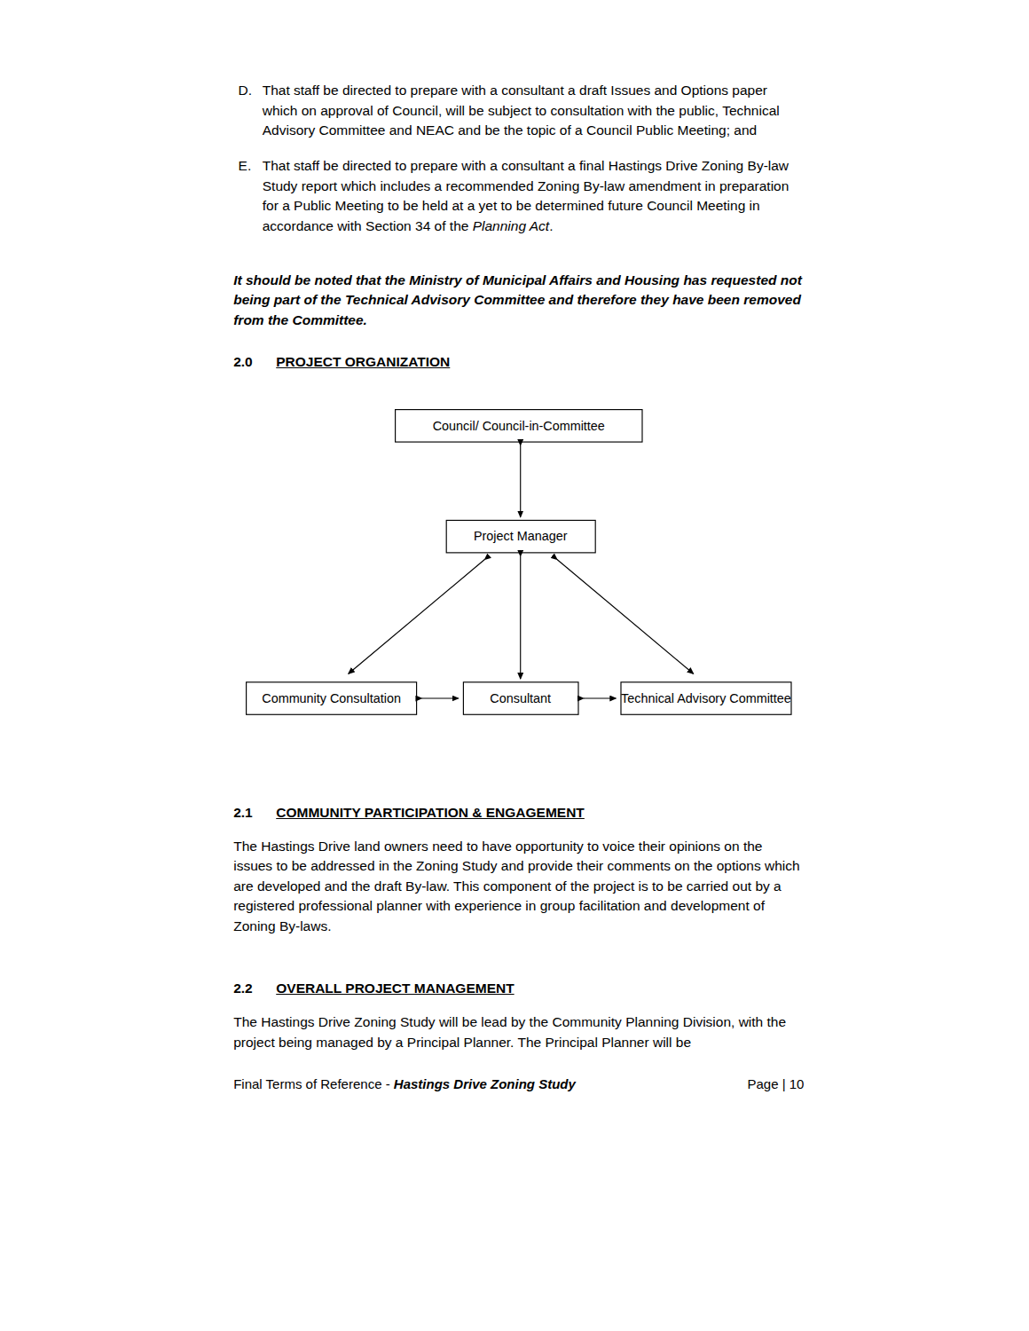D. That staff be directed to prepare with a consultant a draft Issues and Options paper which on approval of Council, will be subject to consultation with the public, Technical Advisory Committee and NEAC and be the topic of a Council Public Meeting; and
E. That staff be directed to prepare with a consultant a final Hastings Drive Zoning By-law Study report which includes a recommended Zoning By-law amendment in preparation for a Public Meeting to be held at a yet to be determined future Council Meeting in accordance with Section 34 of the Planning Act.
It should be noted that the Ministry of Municipal Affairs and Housing has requested not being part of the Technical Advisory Committee and therefore they have been removed from the Committee.
2.0 PROJECT ORGANIZATION
Council/ Council-in-Committee Project Manager Community Consultation Consultant Technical Advisory Committee
2.1 COMMUNITY PARTICIPATION & ENGAGEMENT
The Hastings Drive land owners need to have opportunity to voice their opinions on the issues to be addressed in the Zoning Study and provide their comments on the options which are developed and the draft By-law. This component of the project is to be carried out by a registered professional planner with experience in group facilitation and development of Zoning By-laws.
2.2 OVERALL PROJECT MANAGEMENT
The Hastings Drive Zoning Study will be lead by the Community Planning Division, with the project being managed by a Principal Planner. The Principal Planner will be
Final Terms of Reference - Hastings Drive Zoning Study
Page | 10